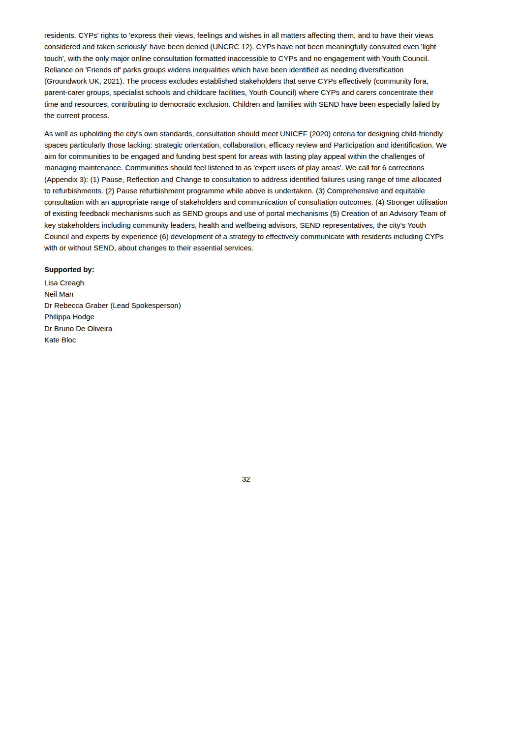residents. CYPs' rights to 'express their views, feelings and wishes in all matters affecting them, and to have their views considered and taken seriously' have been denied (UNCRC 12). CYPs have not been meaningfully consulted even 'light touch', with the only major online consultation formatted inaccessible to CYPs and no engagement with Youth Council. Reliance on 'Friends of' parks groups widens inequalities which have been identified as needing diversification (Groundwork UK, 2021). The process excludes established stakeholders that serve CYPs effectively (community fora, parent-carer groups, specialist schools and childcare facilities, Youth Council) where CYPs and carers concentrate their time and resources, contributing to democratic exclusion. Children and families with SEND have been especially failed by the current process.
As well as upholding the city's own standards, consultation should meet UNICEF (2020) criteria for designing child-friendly spaces particularly those lacking: strategic orientation, collaboration, efficacy review and Participation and identification. We aim for communities to be engaged and funding best spent for areas with lasting play appeal within the challenges of managing maintenance. Communities should feel listened to as 'expert users of play areas'. We call for 6 corrections (Appendix 3): (1) Pause, Reflection and Change to consultation to address identified failures using range of time allocated to refurbishments. (2) Pause refurbishment programme while above is undertaken. (3) Comprehensive and equitable consultation with an appropriate range of stakeholders and communication of consultation outcomes. (4) Stronger utilisation of existing feedback mechanisms such as SEND groups and use of portal mechanisms (5) Creation of an Advisory Team of key stakeholders including community leaders, health and wellbeing advisors, SEND representatives, the city's Youth Council and experts by experience (6) development of a strategy to effectively communicate with residents including CYPs with or without SEND, about changes to their essential services.
Supported by:
Lisa Creagh
Neil Man
Dr Rebecca Graber (Lead Spokesperson)
Philippa Hodge
Dr Bruno De Oliveira
Kate Bloc
32